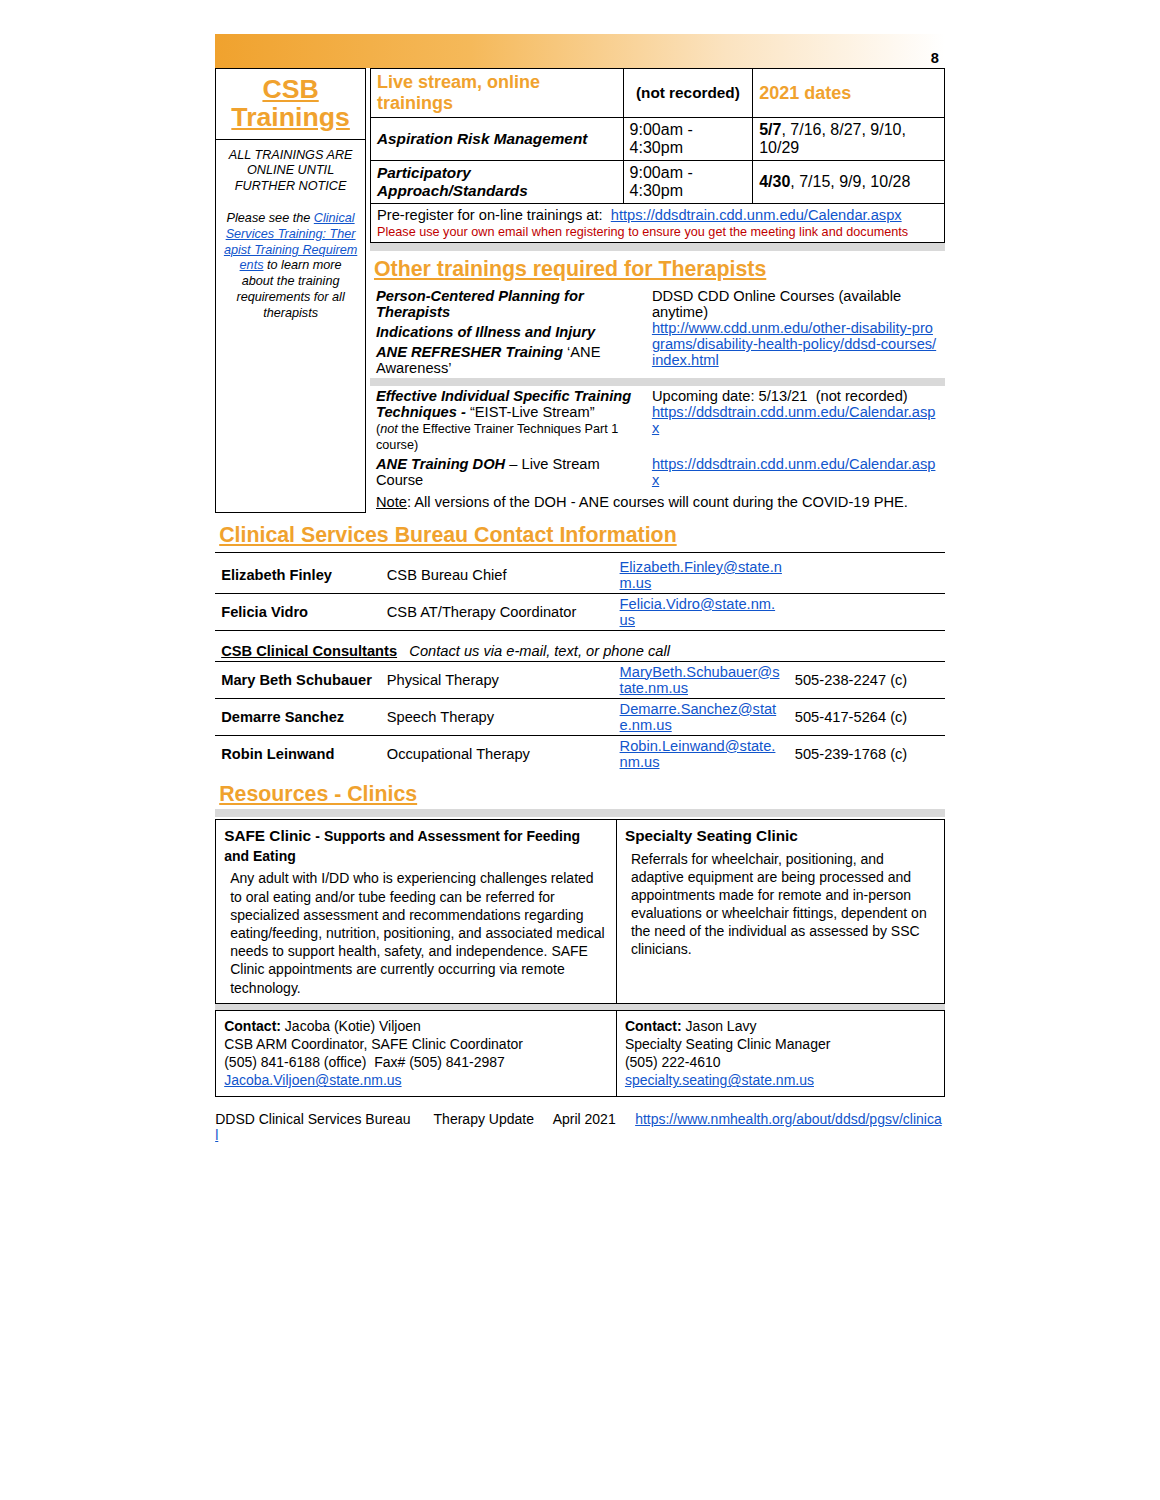8
| CSB Trainings ALL TRAININGS ARE ONLINE UNTIL FURTHER NOTICE Please see the Clinical Services Training: Therapist Training Requirements to learn more about the training requirements for all therapists | / Live stream, online trainings / (not recorded) / 2021 dates / / Aspiration Risk Management / 9:00am - 4:30pm / 5/7 , 7/16, 8/27, 9/10, 10/29 / / Participatory Approach/Standards / 9:00am - 4:30pm / 4/30 , 7/15, 9/9, 10/28 / / Pre-register for on-line trainings at: https://ddsdtrain.cdd.unm.edu/Calendar.aspx Please use your own email when registering to ensure you get the meeting link and documents / Other trainings required for Therapists / Person-Centered Planning for Therapists / DDSD CDD Online Courses (available anytime) http://www.cdd.unm.edu/other-disability-programs/disability-health-policy/ddsd-courses/index.html / / Indications of Illness and Injury / / ANE REFRESHER Training ‘ANE Awareness’ / / Effective Individual Specific Training Techniques - “EIST-Live Stream” ( not the Effective Trainer Techniques Part 1 course) / Upcoming date: 5/13/21 (not recorded) https://ddsdtrain.cdd.unm.edu/Calendar.aspx / / ANE Training DOH – Live Stream Course / https://ddsdtrain.cdd.unm.edu/Calendar.aspx / / Note : All versions of the DOH - ANE courses will count during the COVID-19 PHE. / |
Clinical Services Bureau Contact Information
| Elizabeth Finley | CSB Bureau Chief | Elizabeth.Finley@state.nm.us | |
| Felicia Vidro | CSB AT/Therapy Coordinator | Felicia.Vidro@state.nm.us | |
| CSB Clinical Consultants Contact us via e-mail, text, or phone call |
| Mary Beth Schubauer | Physical Therapy | MaryBeth.Schubauer@state.nm.us | 505-238-2247 (c) |
| Demarre Sanchez | Speech Therapy | Demarre.Sanchez@state.nm.us | 505-417-5264 (c) |
| Robin Leinwand | Occupational Therapy | Robin.Leinwand@state.nm.us | 505-239-1768 (c) |
Resources - Clinics
| SAFE Clinic - Supports and Assessment for Feeding and Eating Any adult with I/DD who is experiencing challenges related to oral eating and/or tube feeding can be referred for specialized assessment and recommendations regarding eating/feeding, nutrition, positioning, and associated medical needs to support health, safety, and independence. SAFE Clinic appointments are currently occurring via remote technology. | Specialty Seating Clinic Referrals for wheelchair, positioning, and adaptive equipment are being processed and appointments made for remote and in-person evaluations or wheelchair fittings, dependent on the need of the individual as assessed by SSC clinicians. |
| Contact: Jacoba (Kotie) Viljoen CSB ARM Coordinator, SAFE Clinic Coordinator (505) 841-6188 (office) Fax# (505) 841-2987 Jacoba.Viljoen@state.nm.us | Contact: Jason Lavy Specialty Seating Clinic Manager (505) 222-4610 specialty.seating@state.nm.us |
DDSD Clinical Services Bureau Therapy Update April 2021 https://www.nmhealth.org/about/ddsd/pgsv/clinical